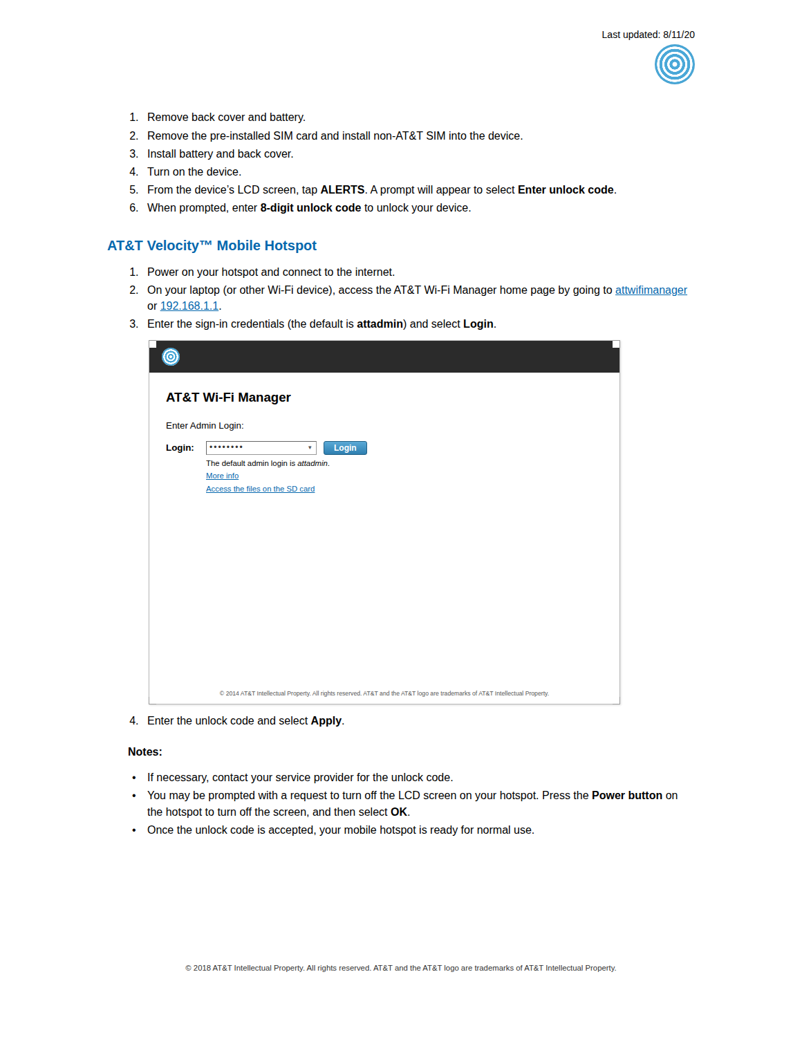Last updated: 8/11/20
Remove back cover and battery.
Remove the pre-installed SIM card and install non-AT&T SIM into the device.
Install battery and back cover.
Turn on the device.
From the device’s LCD screen, tap ALERTS. A prompt will appear to select Enter unlock code.
When prompted, enter 8-digit unlock code to unlock your device.
AT&T Velocity™ Mobile Hotspot
Power on your hotspot and connect to the internet.
On your laptop (or other Wi-Fi device), access the AT&T Wi-Fi Manager home page by going to attwifimanager or 192.168.1.1.
Enter the sign-in credentials (the default is attadmin) and select Login.
AT&T Wi-Fi Manager
Enter Admin Login:
Login: ••••••••▾ Login
The default admin login is attadmin.
More info Access the files on the SD card
© 2014 AT&T Intellectual Property. All rights reserved. AT&T and the AT&T logo are trademarks of AT&T Intellectual Property.
Enter the unlock code and select Apply.
Notes:
If necessary, contact your service provider for the unlock code.
You may be prompted with a request to turn off the LCD screen on your hotspot. Press the Power button on the hotspot to turn off the screen, and then select OK.
Once the unlock code is accepted, your mobile hotspot is ready for normal use.
© 2018 AT&T Intellectual Property. All rights reserved. AT&T and the AT&T logo are trademarks of AT&T Intellectual Property.